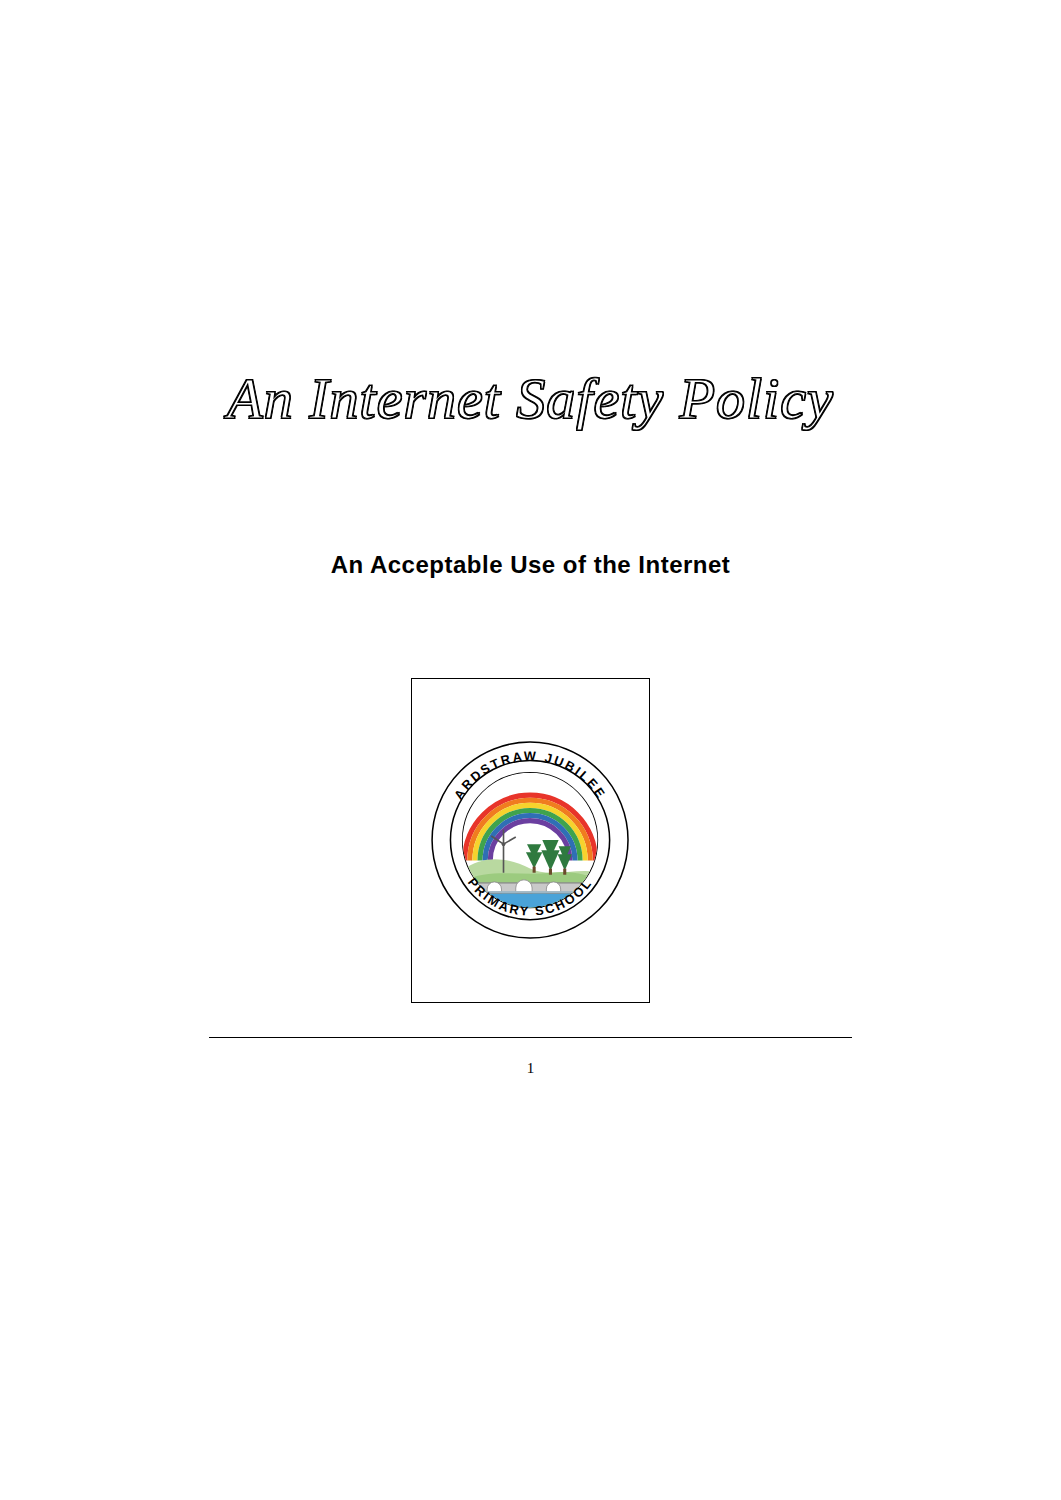An Internet Safety Policy
An Acceptable Use of the Internet
ARDSTRAW JUBILEE PRIMARY SCHOOL
1